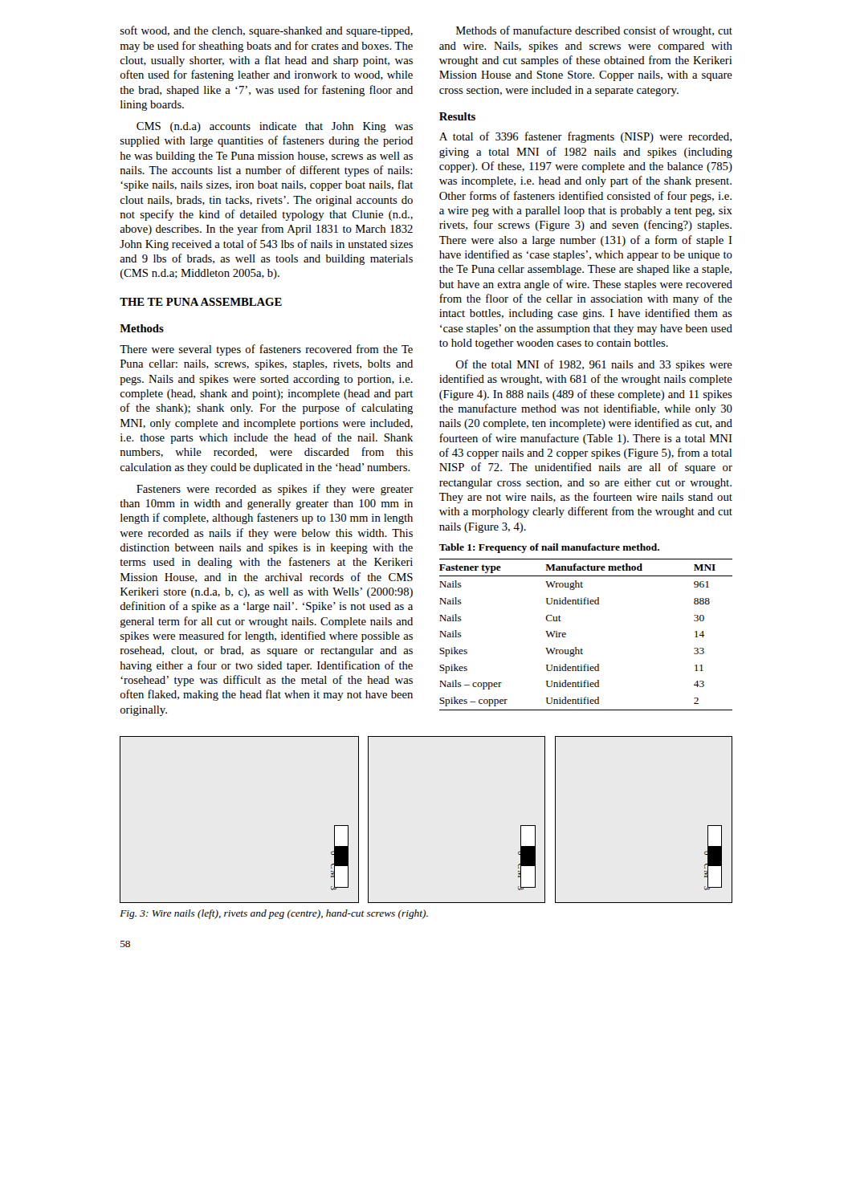soft wood, and the clench, square-shanked and square-tipped, may be used for sheathing boats and for crates and boxes. The clout, usually shorter, with a flat head and sharp point, was often used for fastening leather and ironwork to wood, while the brad, shaped like a ‘7’, was used for fastening floor and lining boards.
CMS (n.d.a) accounts indicate that John King was supplied with large quantities of fasteners during the period he was building the Te Puna mission house, screws as well as nails. The accounts list a number of different types of nails: ‘spike nails, nails sizes, iron boat nails, copper boat nails, flat clout nails, brads, tin tacks, rivets’. The original accounts do not specify the kind of detailed typology that Clunie (n.d., above) describes. In the year from April 1831 to March 1832 John King received a total of 543 lbs of nails in unstated sizes and 9 lbs of brads, as well as tools and building materials (CMS n.d.a; Middleton 2005a, b).
The Te Puna Assemblage
Methods
There were several types of fasteners recovered from the Te Puna cellar: nails, screws, spikes, staples, rivets, bolts and pegs. Nails and spikes were sorted according to portion, i.e. complete (head, shank and point); incomplete (head and part of the shank); shank only. For the purpose of calculating MNI, only complete and incomplete portions were included, i.e. those parts which include the head of the nail. Shank numbers, while recorded, were discarded from this calculation as they could be duplicated in the ‘head’ numbers.
Fasteners were recorded as spikes if they were greater than 10mm in width and generally greater than 100 mm in length if complete, although fasteners up to 130 mm in length were recorded as nails if they were below this width. This distinction between nails and spikes is in keeping with the terms used in dealing with the fasteners at the Kerikeri Mission House, and in the archival records of the CMS Kerikeri store (n.d.a, b, c), as well as with Wells’ (2000:98) definition of a spike as a ‘large nail’. ‘Spike’ is not used as a general term for all cut or wrought nails. Complete nails and spikes were measured for length, identified where possible as rosehead, clout, or brad, as square or rectangular and as having either a four or two sided taper. Identification of the ‘rosehead’ type was difficult as the metal of the head was often flaked, making the head flat when it may not have been originally.
Methods of manufacture described consist of wrought, cut and wire. Nails, spikes and screws were compared with wrought and cut samples of these obtained from the Kerikeri Mission House and Stone Store. Copper nails, with a square cross section, were included in a separate category.
Results
A total of 3396 fastener fragments (NISP) were recorded, giving a total MNI of 1982 nails and spikes (including copper). Of these, 1197 were complete and the balance (785) was incomplete, i.e. head and only part of the shank present. Other forms of fasteners identified consisted of four pegs, i.e. a wire peg with a parallel loop that is probably a tent peg, six rivets, four screws (Figure 3) and seven (fencing?) staples. There were also a large number (131) of a form of staple I have identified as ‘case staples’, which appear to be unique to the Te Puna cellar assemblage. These are shaped like a staple, but have an extra angle of wire. These staples were recovered from the floor of the cellar in association with many of the intact bottles, including case gins. I have identified them as ‘case staples’ on the assumption that they may have been used to hold together wooden cases to contain bottles.
Of the total MNI of 1982, 961 nails and 33 spikes were identified as wrought, with 681 of the wrought nails complete (Figure 4). In 888 nails (489 of these complete) and 11 spikes the manufacture method was not identifiable, while only 30 nails (20 complete, ten incomplete) were identified as cut, and fourteen of wire manufacture (Table 1). There is a total MNI of 43 copper nails and 2 copper spikes (Figure 5), from a total NISP of 72. The unidentified nails are all of square or rectangular cross section, and so are either cut or wrought. They are not wire nails, as the fourteen wire nails stand out with a morphology clearly different from the wrought and cut nails (Figure 3, 4).
Table 1: Frequency of nail manufacture method.
| Fastener type | Manufacture method | MNI |
| --- | --- | --- |
| Nails | Wrought | 961 |
| Nails | Unidentified | 888 |
| Nails | Cut | 30 |
| Nails | Wire | 14 |
| Spikes | Wrought | 33 |
| Spikes | Unidentified | 11 |
| Nails – copper | Unidentified | 43 |
| Spikes – copper | Unidentified | 2 |
0 CM 3
0 CM 3
0 CM 3
Fig. 3: Wire nails (left), rivets and peg (centre), hand-cut screws (right).
58